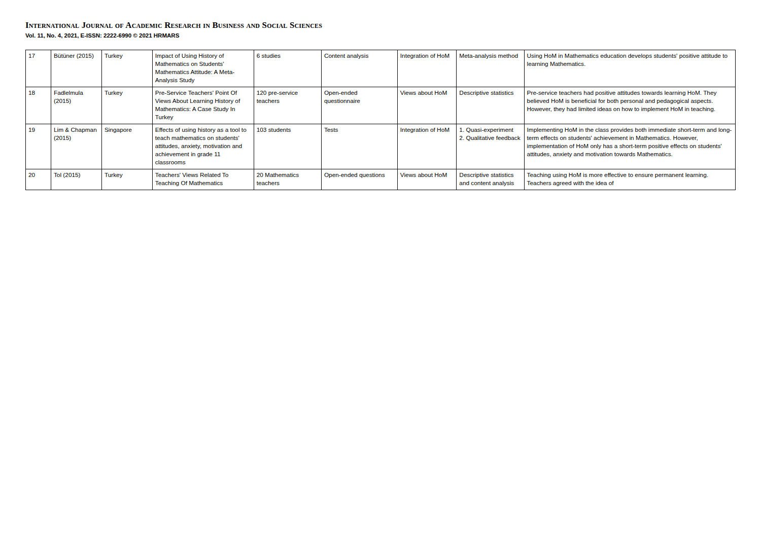International Journal of Academic Research in Business and Social Sciences
Vol. 11, No. 4, 2021, E-ISSN: 2222-6990 © 2021 HRMARS
| 17 | Bütüner (2015) | Turkey | Impact of Using History of Mathematics on Students' Mathematics Attitude: A Meta-Analysis Study | 6 studies | Content analysis | Integration of HoM | Meta-analysis method | Using HoM in Mathematics education develops students' positive attitude to learning Mathematics. |
| 18 | Fadlelmula (2015) | Turkey | Pre-Service Teachers' Point Of Views About Learning History of Mathematics: A Case Study In Turkey | 120 pre-service teachers | Open-ended questionnaire | Views about HoM | Descriptive statistics | Pre-service teachers had positive attitudes towards learning HoM. They believed HoM is beneficial for both personal and pedagogical aspects. However, they had limited ideas on how to implement HoM in teaching. |
| 19 | Lim & Chapman (2015) | Singapore | Effects of using history as a tool to teach mathematics on students' attitudes, anxiety, motivation and achievement in grade 11 classrooms | 103 students | Tests | Integration of HoM | 1. Quasi-experiment 2. Qualitative feedback | Implementing HoM in the class provides both immediate short-term and long-term effects on students' achievement in Mathematics. However, implementation of HoM only has a short-term positive effects on students' attitudes, anxiety and motivation towards Mathematics. |
| 20 | Tol (2015) | Turkey | Teachers' Views Related To Teaching Of Mathematics | 20 Mathematics teachers | Open-ended questions | Views about HoM | Descriptive statistics and content analysis | Teaching using HoM is more effective to ensure permanent learning. Teachers agreed with the idea of |